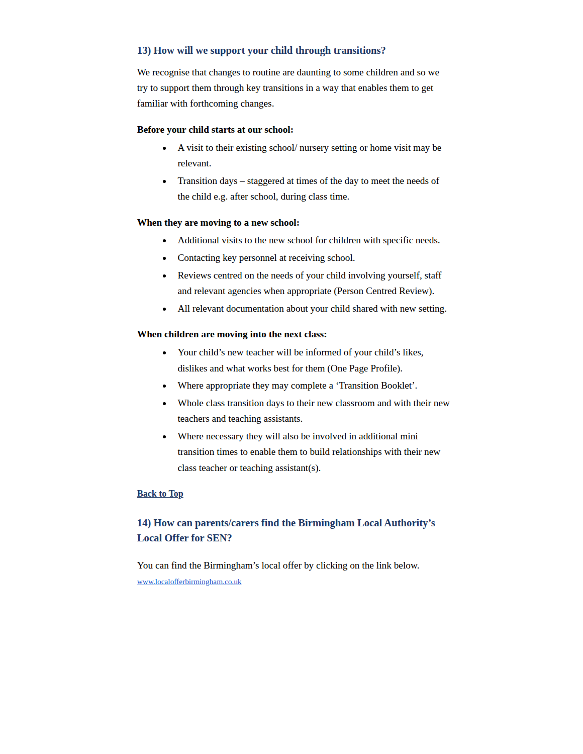13) How will we support your child through transitions?
We recognise that changes to routine are daunting to some children and so we try to support them through key transitions in a way that enables them to get familiar with forthcoming changes.
Before your child starts at our school:
A visit to their existing school/ nursery setting or home visit may be relevant.
Transition days – staggered at times of the day to meet the needs of the child e.g. after school, during class time.
When they are moving to a new school:
Additional visits to the new school for children with specific needs.
Contacting key personnel at receiving school.
Reviews centred on the needs of your child involving yourself, staff and relevant agencies when appropriate (Person Centred Review).
All relevant documentation about your child shared with new setting.
When children are moving into the next class:
Your child’s new teacher will be informed of your child’s likes, dislikes and what works best for them (One Page Profile).
Where appropriate they may complete a ‘Transition Booklet’.
Whole class transition days to their new classroom and with their new teachers and teaching assistants.
Where necessary they will also be involved in additional mini transition times to enable them to build relationships with their new class teacher or teaching assistant(s).
Back to Top
14) How can parents/carers find the Birmingham Local Authority’s Local Offer for SEN?
You can find the Birmingham’s local offer by clicking on the link below. www.localofferbirmingham.co.uk